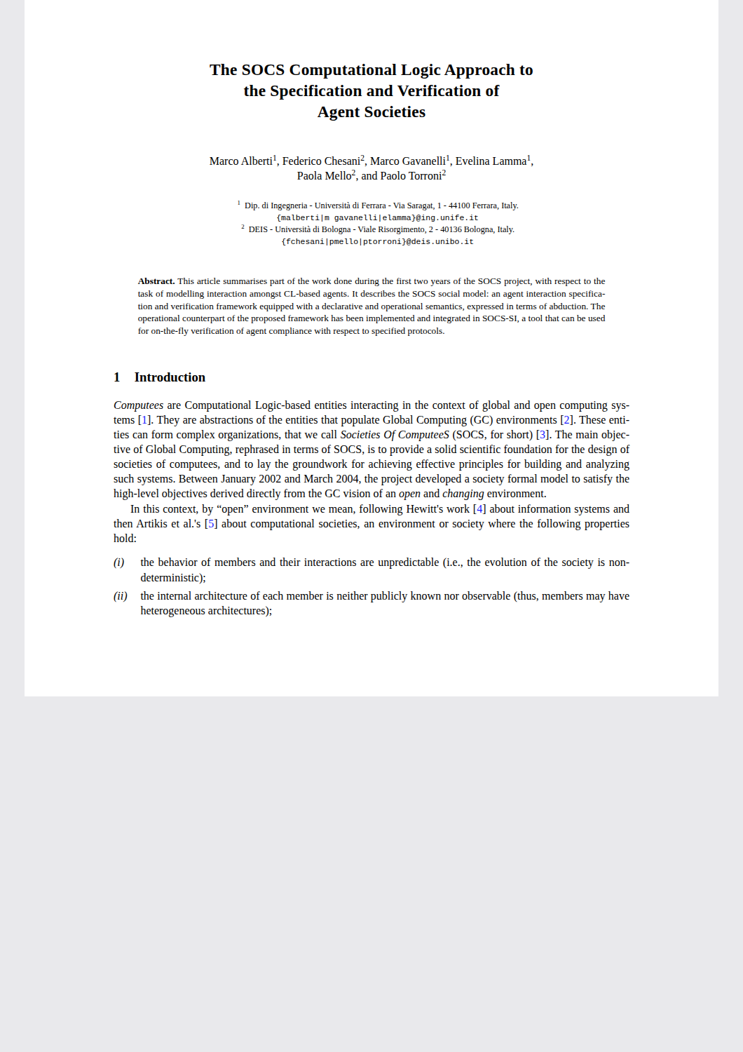The SOCS Computational Logic Approach to
the Specification and Verification of
Agent Societies
Marco Alberti1, Federico Chesani2, Marco Gavanelli1, Evelina Lamma1,
Paola Mello2, and Paolo Torroni2
1 Dip. di Ingegneria - Università di Ferrara - Via Saragat, 1 - 44100 Ferrara, Italy.
{malberti|m gavanelli|elamma}@ing.unife.it
2 DEIS - Università di Bologna - Viale Risorgimento, 2 - 40136 Bologna, Italy.
{fchesani|pmello|ptorroni}@deis.unibo.it
Abstract. This article summarises part of the work done during the first two years of the SOCS project, with respect to the task of modelling interaction amongst CL-based agents. It describes the SOCS social model: an agent interaction specification and verification framework equipped with a declarative and operational semantics, expressed in terms of abduction. The operational counterpart of the proposed framework has been implemented and integrated in SOCS-SI, a tool that can be used for on-the-fly verification of agent compliance with respect to specified protocols.
1 Introduction
Computees are Computational Logic-based entities interacting in the context of global and open computing systems [1]. They are abstractions of the entities that populate Global Computing (GC) environments [2]. These entities can form complex organizations, that we call Societies Of ComputeeS (SOCS, for short) [3]. The main objective of Global Computing, rephrased in terms of SOCS, is to provide a solid scientific foundation for the design of societies of computees, and to lay the groundwork for achieving effective principles for building and analyzing such systems. Between January 2002 and March 2004, the project developed a society formal model to satisfy the high-level objectives derived directly from the GC vision of an open and changing environment.
In this context, by “open” environment we mean, following Hewitt's work [4] about information systems and then Artikis et al.'s [5] about computational societies, an environment or society where the following properties hold:
(i) the behavior of members and their interactions are unpredictable (i.e., the evolution of the society is non-deterministic);
(ii) the internal architecture of each member is neither publicly known nor observable (thus, members may have heterogeneous architectures);